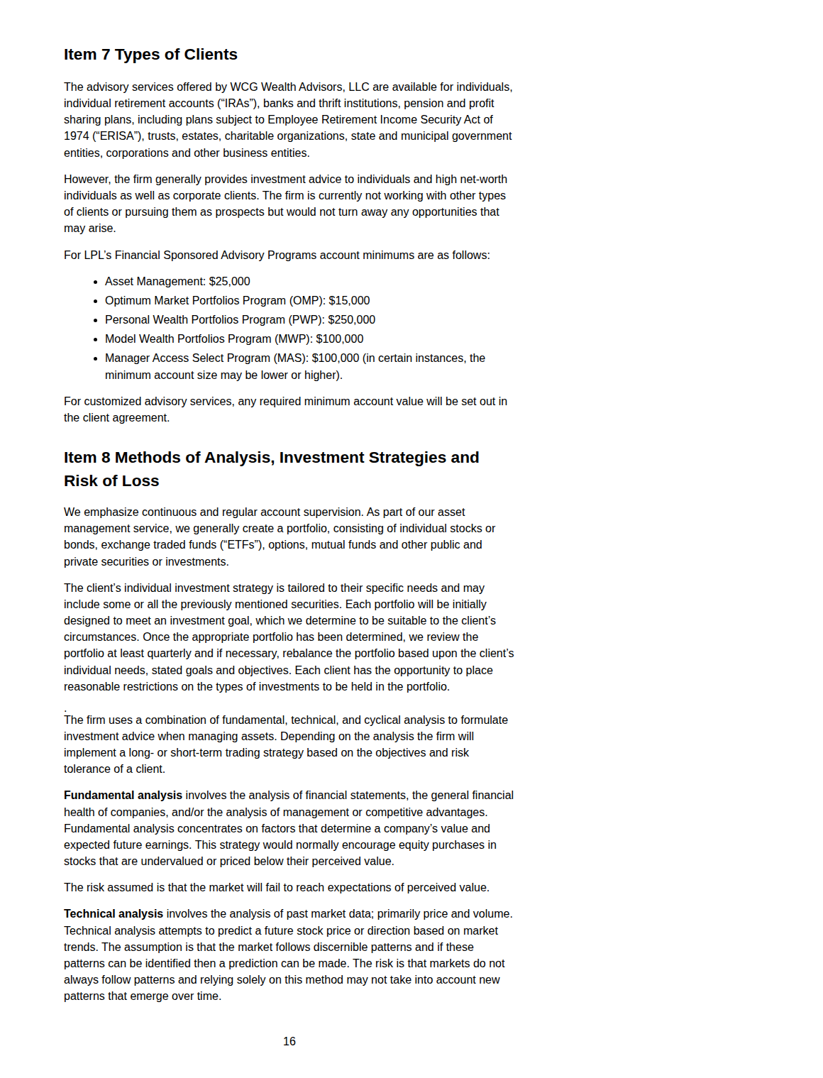Item 7 Types of Clients
The advisory services offered by WCG Wealth Advisors, LLC are available for individuals, individual retirement accounts (“IRAs”), banks and thrift institutions, pension and profit sharing plans, including plans subject to Employee Retirement Income Security Act of 1974 (“ERISA”), trusts, estates, charitable organizations, state and municipal government entities, corporations and other business entities.
However, the firm generally provides investment advice to individuals and high net-worth individuals as well as corporate clients. The firm is currently not working with other types of clients or pursuing them as prospects but would not turn away any opportunities that may arise.
For LPL’s Financial Sponsored Advisory Programs account minimums are as follows:
Asset Management: $25,000
Optimum Market Portfolios Program (OMP): $15,000
Personal Wealth Portfolios Program (PWP): $250,000
Model Wealth Portfolios Program (MWP): $100,000
Manager Access Select Program (MAS): $100,000 (in certain instances, the minimum account size may be lower or higher).
For customized advisory services, any required minimum account value will be set out in the client agreement.
Item 8 Methods of Analysis, Investment Strategies and Risk of Loss
We emphasize continuous and regular account supervision. As part of our asset management service, we generally create a portfolio, consisting of individual stocks or bonds, exchange traded funds (“ETFs”), options, mutual funds and other public and private securities or investments.
The client’s individual investment strategy is tailored to their specific needs and may include some or all the previously mentioned securities. Each portfolio will be initially designed to meet an investment goal, which we determine to be suitable to the client’s circumstances. Once the appropriate portfolio has been determined, we review the portfolio at least quarterly and if necessary, rebalance the portfolio based upon the client’s individual needs, stated goals and objectives. Each client has the opportunity to place reasonable restrictions on the types of investments to be held in the portfolio.
.
The firm uses a combination of fundamental, technical, and cyclical analysis to formulate investment advice when managing assets. Depending on the analysis the firm will implement a long- or short-term trading strategy based on the objectives and risk tolerance of a client.
Fundamental analysis involves the analysis of financial statements, the general financial health of companies, and/or the analysis of management or competitive advantages. Fundamental analysis concentrates on factors that determine a company’s value and expected future earnings. This strategy would normally encourage equity purchases in stocks that are undervalued or priced below their perceived value.
The risk assumed is that the market will fail to reach expectations of perceived value.
Technical analysis involves the analysis of past market data; primarily price and volume. Technical analysis attempts to predict a future stock price or direction based on market trends. The assumption is that the market follows discernible patterns and if these patterns can be identified then a prediction can be made. The risk is that markets do not always follow patterns and relying solely on this method may not take into account new patterns that emerge over time.
16